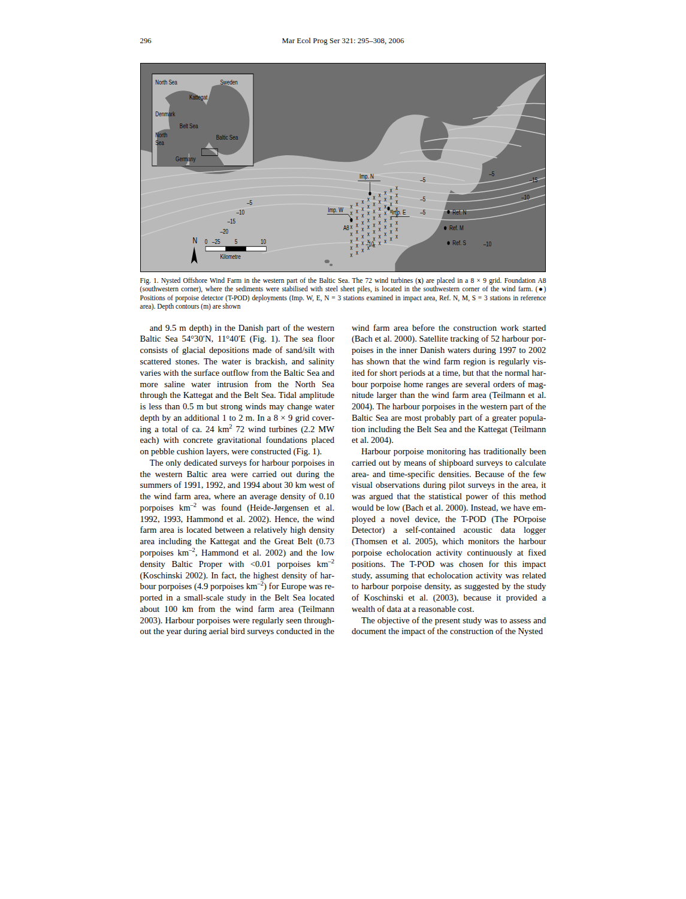296
Mar Ecol Prog Ser 321: 295–308, 2006
North Sea Sweden Kattegat Denmark Belt Sea North Sea Baltic Sea Germany –5 –15 –10 –5 –5 –5 –5 –10 –15 –20 –25 –10 –10 xxxxxxxx xxxxxxxx xxxxxxxx xxxxxxxx xxxxxxxx xxxxxxxx xxxxxxxx xxxxxxxx xxxxxxxx Imp. N Imp. W Imp. E A8 Ref. N Ref. M Ref. S N 0 5 10 Kilometre
Fig. 1. Nysted Offshore Wind Farm in the western part of the Baltic Sea. The 72 wind turbines (x) are placed in a 8 × 9 grid. Foundation A8 (southwestern corner), where the sediments were stabilised with steel sheet piles, is located in the southwestern corner of the wind farm. (●) Positions of porpoise detector (T-POD) deployments (Imp. W, E, N = 3 stations examined in impact area, Ref. N, M, S = 3 stations in reference area). Depth contours (m) are shown
and 9.5 m depth) in the Danish part of the western Baltic Sea 54°30′N, 11°40′E (Fig. 1). The sea floor consists of glacial depositions made of sand/silt with scattered stones. The water is brackish, and salinity varies with the surface outflow from the Baltic Sea and more saline water intrusion from the North Sea through the Kattegat and the Belt Sea. Tidal amplitude is less than 0.5 m but strong winds may change water depth by an additional 1 to 2 m. In a 8 × 9 grid covering a total of ca. 24 km2 72 wind turbines (2.2 MW each) with concrete gravitational foundations placed on pebble cushion layers, were constructed (Fig. 1).
The only dedicated surveys for harbour porpoises in the western Baltic area were carried out during the summers of 1991, 1992, and 1994 about 30 km west of the wind farm area, where an average density of 0.10 porpoises km–2 was found (Heide-Jørgensen et al. 1992, 1993, Hammond et al. 2002). Hence, the wind farm area is located between a relatively high density area including the Kattegat and the Great Belt (0.73 porpoises km–2, Hammond et al. 2002) and the low density Baltic Proper with <0.01 porpoises km–2 (Koschinski 2002). In fact, the highest density of harbour porpoises (4.9 porpoises km–2) for Europe was reported in a small-scale study in the Belt Sea located about 100 km from the wind farm area (Teilmann 2003). Harbour porpoises were regularly seen throughout the year during aerial bird surveys conducted in the wind farm area before the construction work started (Bach et al. 2000). Satellite tracking of 52 harbour porpoises in the inner Danish waters during 1997 to 2002 has shown that the wind farm region is regularly visited for short periods at a time, but that the normal harbour porpoise home ranges are several orders of magnitude larger than the wind farm area (Teilmann et al. 2004). The harbour porpoises in the western part of the Baltic Sea are most probably part of a greater population including the Belt Sea and the Kattegat (Teilmann et al. 2004).
Harbour porpoise monitoring has traditionally been carried out by means of shipboard surveys to calculate area- and time-specific densities. Because of the few visual observations during pilot surveys in the area, it was argued that the statistical power of this method would be low (Bach et al. 2000). Instead, we have employed a novel device, the T-POD (The POrpoise Detector) a self-contained acoustic data logger (Thomsen et al. 2005), which monitors the harbour porpoise echolocation activity continuously at fixed positions. The T-POD was chosen for this impact study, assuming that echolocation activity was related to harbour porpoise density, as suggested by the study of Koschinski et al. (2003), because it provided a wealth of data at a reasonable cost.
The objective of the present study was to assess and document the impact of the construction of the Nysted